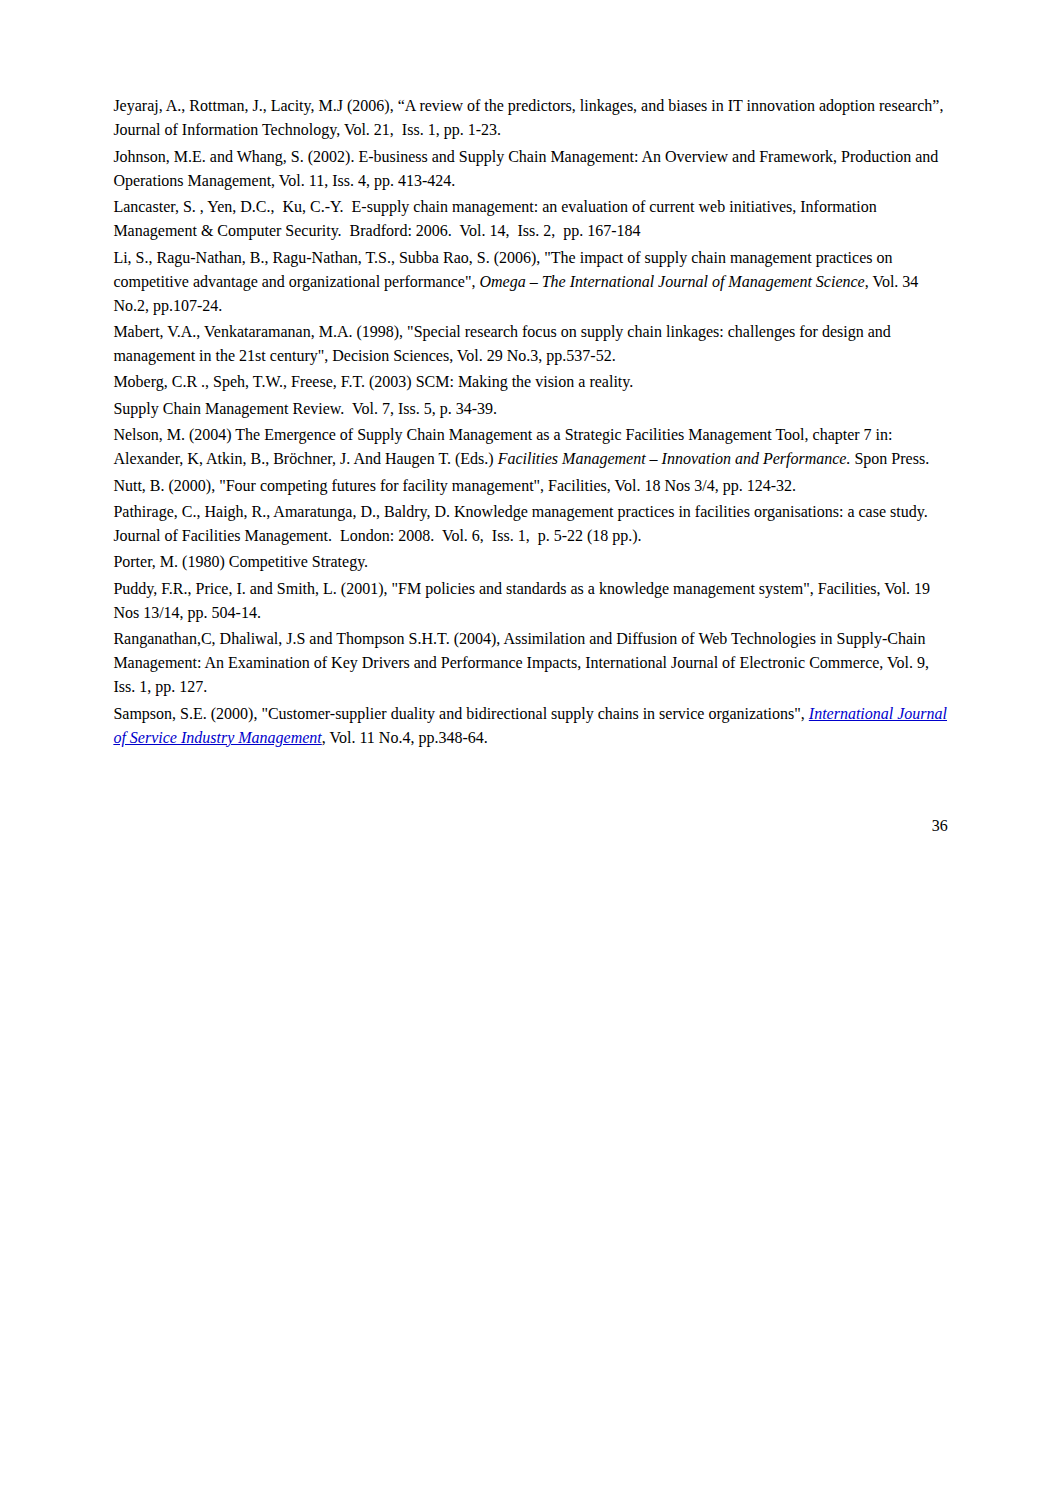Jeyaraj, A., Rottman, J., Lacity, M.J (2006), “A review of the predictors, linkages, and biases in IT innovation adoption research”, Journal of Information Technology, Vol. 21, Iss. 1, pp. 1-23.
Johnson, M.E. and Whang, S. (2002). E-business and Supply Chain Management: An Overview and Framework, Production and Operations Management, Vol. 11, Iss. 4, pp. 413-424.
Lancaster, S. , Yen, D.C., Ku, C.-Y. E-supply chain management: an evaluation of current web initiatives, Information Management & Computer Security. Bradford: 2006. Vol. 14, Iss. 2, pp. 167-184
Li, S., Ragu-Nathan, B., Ragu-Nathan, T.S., Subba Rao, S. (2006), "The impact of supply chain management practices on competitive advantage and organizational performance", Omega – The International Journal of Management Science, Vol. 34 No.2, pp.107-24.
Mabert, V.A., Venkataramanan, M.A. (1998), "Special research focus on supply chain linkages: challenges for design and management in the 21st century", Decision Sciences, Vol. 29 No.3, pp.537-52.
Moberg, C.R ., Speh, T.W., Freese, F.T. (2003) SCM: Making the vision a reality.
Supply Chain Management Review. Vol. 7, Iss. 5, p. 34-39.
Nelson, M. (2004) The Emergence of Supply Chain Management as a Strategic Facilities Management Tool, chapter 7 in: Alexander, K, Atkin, B., Bröchner, J. And Haugen T. (Eds.) Facilities Management – Innovation and Performance. Spon Press.
Nutt, B. (2000), "Four competing futures for facility management", Facilities, Vol. 18 Nos 3/4, pp. 124-32.
Pathirage, C., Haigh, R., Amaratunga, D., Baldry, D. Knowledge management practices in facilities organisations: a case study. Journal of Facilities Management. London: 2008. Vol. 6, Iss. 1, p. 5-22 (18 pp.).
Porter, M. (1980) Competitive Strategy.
Puddy, F.R., Price, I. and Smith, L. (2001), "FM policies and standards as a knowledge management system", Facilities, Vol. 19 Nos 13/14, pp. 504-14.
Ranganathan,C, Dhaliwal, J.S and Thompson S.H.T. (2004), Assimilation and Diffusion of Web Technologies in Supply-Chain Management: An Examination of Key Drivers and Performance Impacts, International Journal of Electronic Commerce, Vol. 9, Iss. 1, pp. 127.
Sampson, S.E. (2000), "Customer-supplier duality and bidirectional supply chains in service organizations", International Journal of Service Industry Management, Vol. 11 No.4, pp.348-64.
36